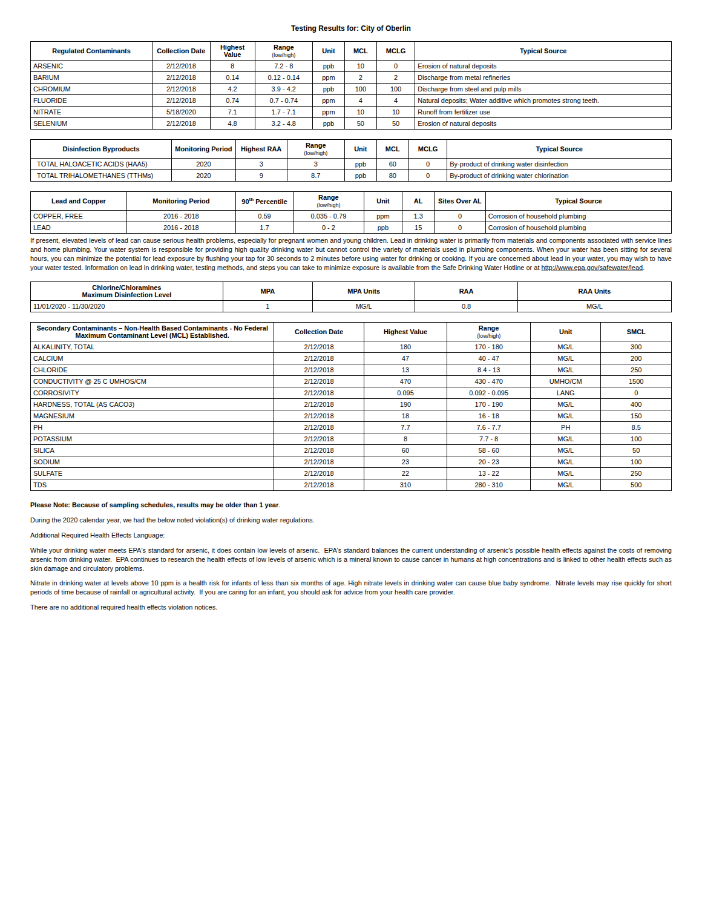Testing Results for: City of Oberlin
| Regulated Contaminants | Collection Date | Highest Value | Range (low/high) | Unit | MCL | MCLG | Typical Source |
| --- | --- | --- | --- | --- | --- | --- | --- |
| ARSENIC | 2/12/2018 | 8 | 7.2 - 8 | ppb | 10 | 0 | Erosion of natural deposits |
| BARIUM | 2/12/2018 | 0.14 | 0.12 - 0.14 | ppm | 2 | 2 | Discharge from metal refineries |
| CHROMIUM | 2/12/2018 | 4.2 | 3.9 - 4.2 | ppb | 100 | 100 | Discharge from steel and pulp mills |
| FLUORIDE | 2/12/2018 | 0.74 | 0.7 - 0.74 | ppm | 4 | 4 | Natural deposits; Water additive which promotes strong teeth. |
| NITRATE | 5/18/2020 | 7.1 | 1.7 - 7.1 | ppm | 10 | 10 | Runoff from fertilizer use |
| SELENIUM | 2/12/2018 | 4.8 | 3.2 - 4.8 | ppb | 50 | 50 | Erosion of natural deposits |
| Disinfection Byproducts | Monitoring Period | Highest RAA | Range (low/high) | Unit | MCL | MCLG | Typical Source |
| --- | --- | --- | --- | --- | --- | --- | --- |
| TOTAL HALOACETIC ACIDS (HAA5) | 2020 | 3 | 3 | ppb | 60 | 0 | By-product of drinking water disinfection |
| TOTAL TRIHALOMETHANES (TTHMs) | 2020 | 9 | 8.7 | ppb | 80 | 0 | By-product of drinking water chlorination |
| Lead and Copper | Monitoring Period | 90 th Percentile | Range (low/high) | Unit | AL | Sites Over AL | Typical Source |
| --- | --- | --- | --- | --- | --- | --- | --- |
| COPPER, FREE | 2016 - 2018 | 0.59 | 0.035 - 0.79 | ppm | 1.3 | 0 | Corrosion of household plumbing |
| LEAD | 2016 - 2018 | 1.7 | 0 - 2 | ppb | 15 | 0 | Corrosion of household plumbing |
If present, elevated levels of lead can cause serious health problems, especially for pregnant women and young children. Lead in drinking water is primarily from materials and components associated with service lines and home plumbing. Your water system is responsible for providing high quality drinking water but cannot control the variety of materials used in plumbing components. When your water has been sitting for several hours, you can minimize the potential for lead exposure by flushing your tap for 30 seconds to 2 minutes before using water for drinking or cooking. If you are concerned about lead in your water, you may wish to have your water tested. Information on lead in drinking water, testing methods, and steps you can take to minimize exposure is available from the Safe Drinking Water Hotline or at http://www.epa.gov/safewater/lead.
| Chlorine/Chloramines Maximum Disinfection Level | MPA | MPA Units | RAA | RAA Units |
| --- | --- | --- | --- | --- |
| 11/01/2020 - 11/30/2020 | 1 | MG/L | 0.8 | MG/L |
| Secondary Contaminants – Non-Health Based Contaminants - No Federal Maximum Contaminant Level (MCL) Established. | Collection Date | Highest Value | Range (low/high) | Unit | SMCL |
| --- | --- | --- | --- | --- | --- |
| ALKALINITY, TOTAL | 2/12/2018 | 180 | 170 - 180 | MG/L | 300 |
| CALCIUM | 2/12/2018 | 47 | 40 - 47 | MG/L | 200 |
| CHLORIDE | 2/12/2018 | 13 | 8.4 - 13 | MG/L | 250 |
| CONDUCTIVITY @ 25 C UMHOS/CM | 2/12/2018 | 470 | 430 - 470 | UMHO/CM | 1500 |
| CORROSIVITY | 2/12/2018 | 0.095 | 0.092 - 0.095 | LANG | 0 |
| HARDNESS, TOTAL (AS CACO3) | 2/12/2018 | 190 | 170 - 190 | MG/L | 400 |
| MAGNESIUM | 2/12/2018 | 18 | 16 - 18 | MG/L | 150 |
| PH | 2/12/2018 | 7.7 | 7.6 - 7.7 | PH | 8.5 |
| POTASSIUM | 2/12/2018 | 8 | 7.7 - 8 | MG/L | 100 |
| SILICA | 2/12/2018 | 60 | 58 - 60 | MG/L | 50 |
| SODIUM | 2/12/2018 | 23 | 20 - 23 | MG/L | 100 |
| SULFATE | 2/12/2018 | 22 | 13 - 22 | MG/L | 250 |
| TDS | 2/12/2018 | 310 | 280 - 310 | MG/L | 500 |
Please Note: Because of sampling schedules, results may be older than 1 year.
During the 2020 calendar year, we had the below noted violation(s) of drinking water regulations.
Additional Required Health Effects Language:
While your drinking water meets EPA's standard for arsenic, it does contain low levels of arsenic. EPA's standard balances the current understanding of arsenic's possible health effects against the costs of removing arsenic from drinking water. EPA continues to research the health effects of low levels of arsenic which is a mineral known to cause cancer in humans at high concentrations and is linked to other health effects such as skin damage and circulatory problems.
Nitrate in drinking water at levels above 10 ppm is a health risk for infants of less than six months of age. High nitrate levels in drinking water can cause blue baby syndrome. Nitrate levels may rise quickly for short periods of time because of rainfall or agricultural activity. If you are caring for an infant, you should ask for advice from your health care provider.
There are no additional required health effects violation notices.